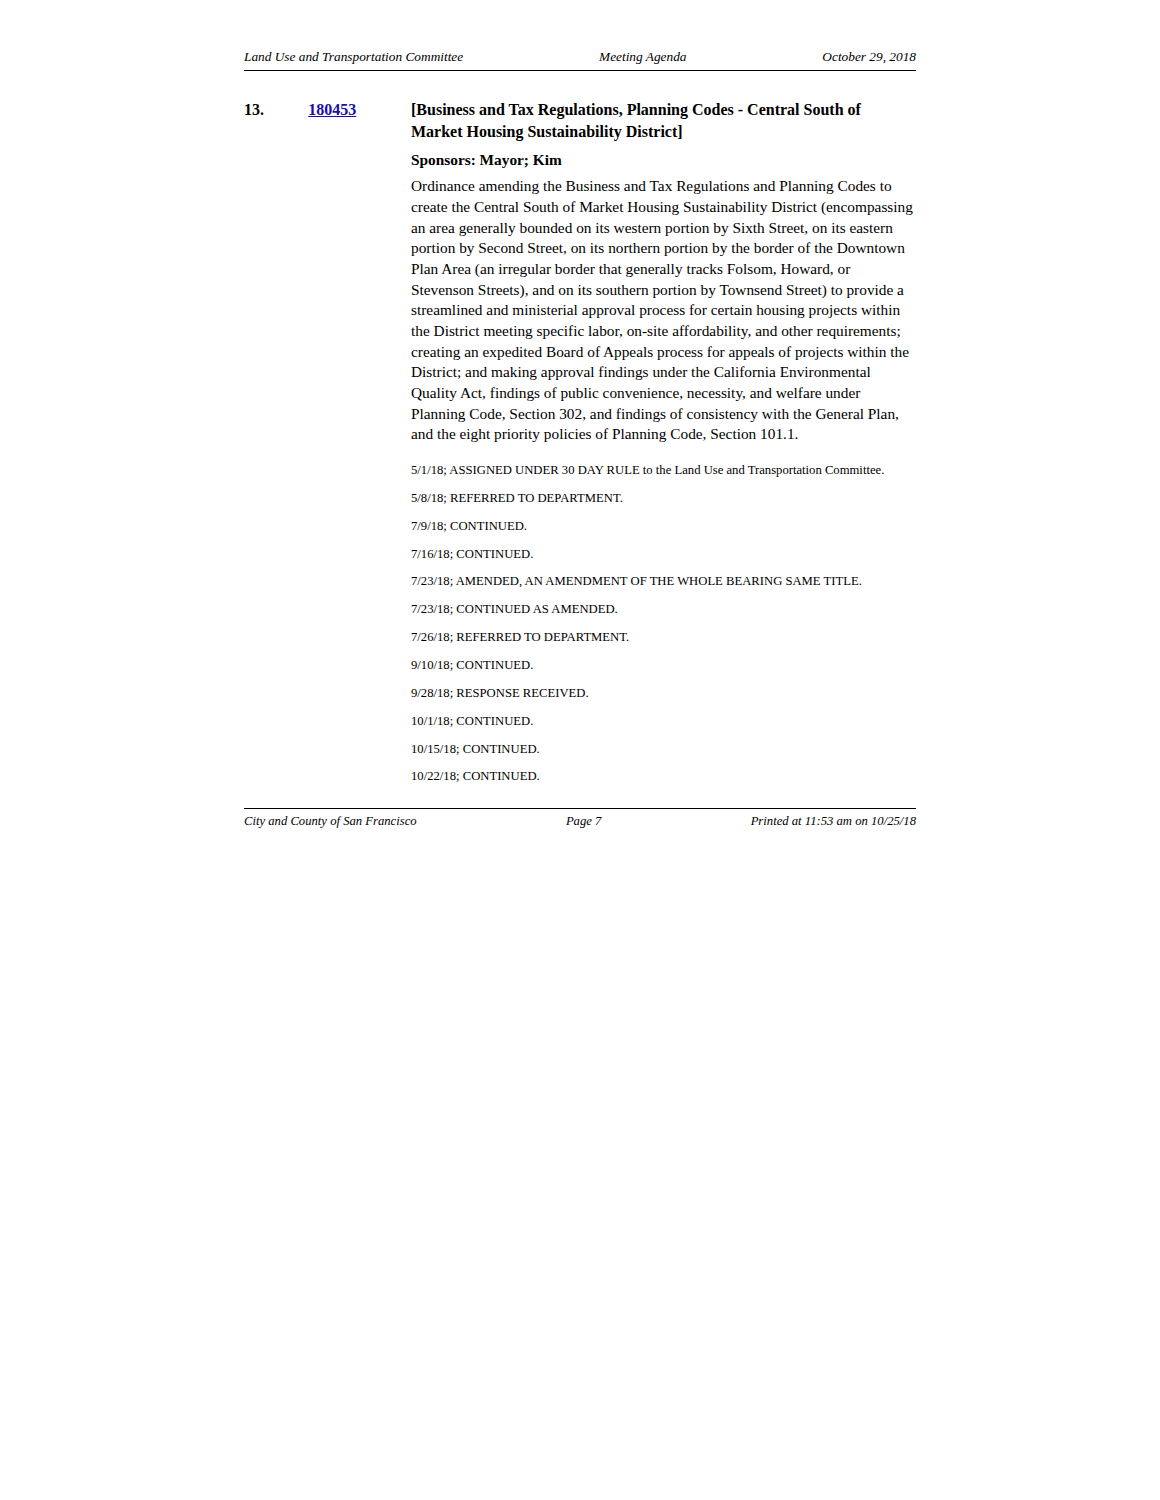Land Use and Transportation Committee
Meeting Agenda
October 29, 2018
13.
180453
[Business and Tax Regulations, Planning Codes - Central South of Market Housing Sustainability District]
Sponsors: Mayor; Kim
Ordinance amending the Business and Tax Regulations and Planning Codes to create the Central South of Market Housing Sustainability District (encompassing an area generally bounded on its western portion by Sixth Street, on its eastern portion by Second Street, on its northern portion by the border of the Downtown Plan Area (an irregular border that generally tracks Folsom, Howard, or Stevenson Streets), and on its southern portion by Townsend Street) to provide a streamlined and ministerial approval process for certain housing projects within the District meeting specific labor, on-site affordability, and other requirements; creating an expedited Board of Appeals process for appeals of projects within the District; and making approval findings under the California Environmental Quality Act, findings of public convenience, necessity, and welfare under Planning Code, Section 302, and findings of consistency with the General Plan, and the eight priority policies of Planning Code, Section 101.1.
5/1/18; ASSIGNED UNDER 30 DAY RULE to the Land Use and Transportation Committee.
5/8/18; REFERRED TO DEPARTMENT.
7/9/18; CONTINUED.
7/16/18; CONTINUED.
7/23/18; AMENDED, AN AMENDMENT OF THE WHOLE BEARING SAME TITLE.
7/23/18; CONTINUED AS AMENDED.
7/26/18; REFERRED TO DEPARTMENT.
9/10/18; CONTINUED.
9/28/18; RESPONSE RECEIVED.
10/1/18; CONTINUED.
10/15/18; CONTINUED.
10/22/18; CONTINUED.
City and County of San Francisco
Page 7
Printed at 11:53 am on 10/25/18